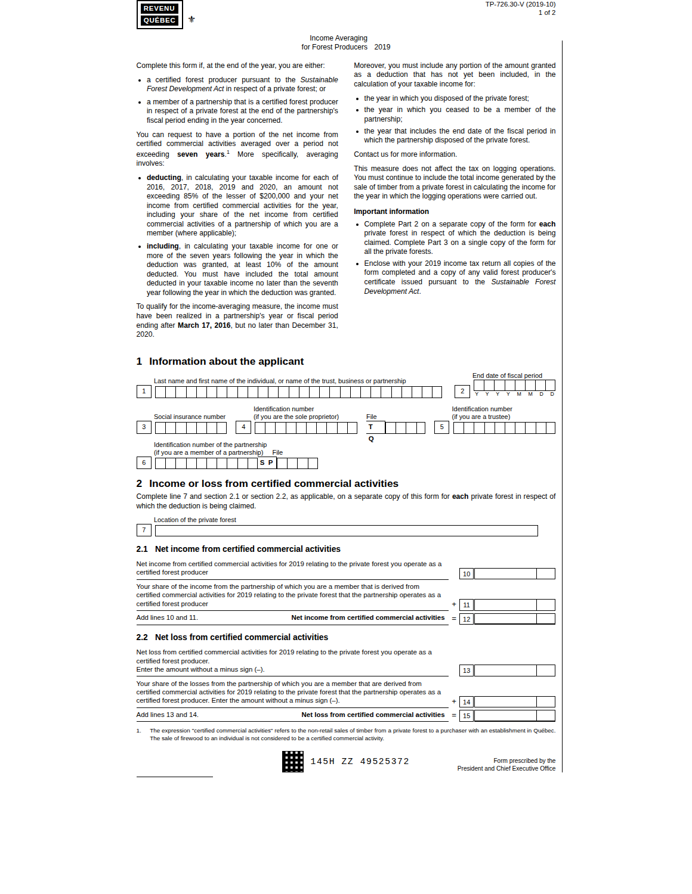REVENU QUÉBEC
⚜
TP-726.30-V (2019-10)
1 of 2
Income Averaging
for Forest Producers
2019
Complete this form if, at the end of the year, you are either:
a certified forest producer pursuant to the Sustainable Forest Development Act in respect of a private forest; or
a member of a partnership that is a certified forest producer in respect of a private forest at the end of the partnership's fiscal period ending in the year concerned.
You can request to have a portion of the net income from certified commercial activities averaged over a period not exceeding seven years.1 More specifically, averaging involves:
deducting, in calculating your taxable income for each of 2016, 2017, 2018, 2019 and 2020, an amount not exceeding 85% of the lesser of $200,000 and your net income from certified commercial activities for the year, including your share of the net income from certified commercial activities of a partnership of which you are a member (where applicable);
including, in calculating your taxable income for one or more of the seven years following the year in which the deduction was granted, at least 10% of the amount deducted. You must have included the total amount deducted in your taxable income no later than the seventh year following the year in which the deduction was granted.
To qualify for the income-averaging measure, the income must have been realized in a partnership's year or fiscal period ending after March 17, 2016, but no later than December 31, 2020.
Moreover, you must include any portion of the amount granted as a deduction that has not yet been included, in the calculation of your taxable income for:
the year in which you disposed of the private forest;
the year in which you ceased to be a member of the partnership;
the year that includes the end date of the fiscal period in which the partnership disposed of the private forest.
Contact us for more information.
This measure does not affect the tax on logging operations. You must continue to include the total income generated by the sale of timber from a private forest in calculating the income for the year in which the logging operations were carried out.
Important information
Complete Part 2 on a separate copy of the form for each private forest in respect of which the deduction is being claimed. Complete Part 3 on a single copy of the form for all the private forests.
Enclose with your 2019 income tax return all copies of the form completed and a copy of any valid forest producer's certificate issued pursuant to the Sustainable Forest Development Act.
1
Information about the applicant
Last name and first name of the individual, or name of the trust, business or partnership
1
End date of fiscal period
2
YYYYMMDD
Social insurance number
3
Identification number
(if you are the sole proprietor)
4
File
T Q
Identification number
(if you are a trustee)
5
Identification number of the partnership
(if you are a member of a partnership) File
6
S P
2
Income or loss from certified commercial activities
Complete line 7 and section 2.1 or section 2.2, as applicable, on a separate copy of this form for each private forest in respect of which the deduction is being claimed.
Location of the private forest
7
2.1
Net income from certified commercial activities
| Net income from certified commercial activities for 2019 relating to the private forest you operate as a certified forest producer | | 10 | |
| Your share of the income from the partnership of which you are a member that is derived from certified commercial activities for 2019 relating to the private forest that the partnership operates as a certified forest producer | + | 11 | |
| Add lines 10 and 11. Net income from certified commercial activities | = | 12 | |
2.2
Net loss from certified commercial activities
| Net loss from certified commercial activities for 2019 relating to the private forest you operate as a certified forest producer. Enter the amount without a minus sign (–). | | 13 | |
| Your share of the losses from the partnership of which you are a member that are derived from certified commercial activities for 2019 relating to the private forest that the partnership operates as a certified forest producer. Enter the amount without a minus sign (–). | + | 14 | |
| Add lines 13 and 14. Net loss from certified commercial activities | = | 15 | |
1.
The expression "certified commercial activities" refers to the non-retail sales of timber from a private forest to a purchaser with an establishment in Québec. The sale of firewood to an individual is not considered to be a certified commercial activity.
145H ZZ 49525372
Form prescribed by the
President and Chief Executive Office